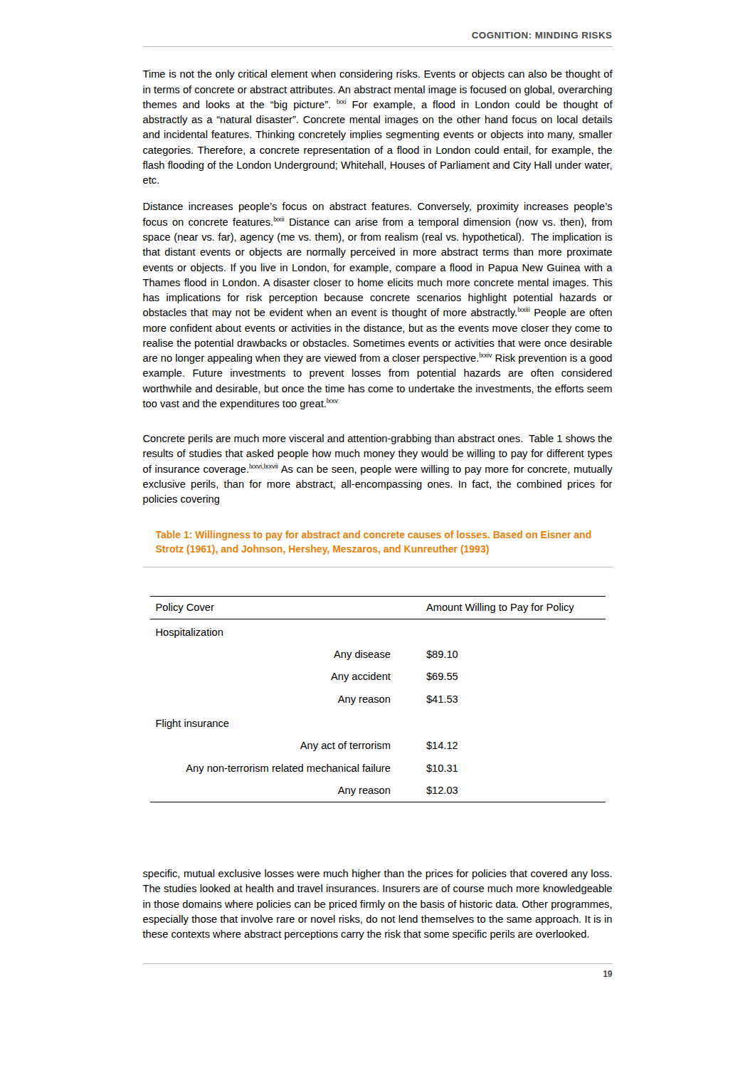COGNITION: MINDING RISKS
Time is not the only critical element when considering risks. Events or objects can also be thought of in terms of concrete or abstract attributes. An abstract mental image is focused on global, overarching themes and looks at the “big picture”. lxxi For example, a flood in London could be thought of abstractly as a “natural disaster”. Concrete mental images on the other hand focus on local details and incidental features. Thinking concretely implies segmenting events or objects into many, smaller categories. Therefore, a concrete representation of a flood in London could entail, for example, the flash flooding of the London Underground; Whitehall, Houses of Parliament and City Hall under water, etc.
Distance increases people’s focus on abstract features. Conversely, proximity increases people’s focus on concrete features.lxxii Distance can arise from a temporal dimension (now vs. then), from space (near vs. far), agency (me vs. them), or from realism (real vs. hypothetical). The implication is that distant events or objects are normally perceived in more abstract terms than more proximate events or objects. If you live in London, for example, compare a flood in Papua New Guinea with a Thames flood in London. A disaster closer to home elicits much more concrete mental images. This has implications for risk perception because concrete scenarios highlight potential hazards or obstacles that may not be evident when an event is thought of more abstractly.lxxiii People are often more confident about events or activities in the distance, but as the events move closer they come to realise the potential drawbacks or obstacles. Sometimes events or activities that were once desirable are no longer appealing when they are viewed from a closer perspective.lxxiv Risk prevention is a good example. Future investments to prevent losses from potential hazards are often considered worthwhile and desirable, but once the time has come to undertake the investments, the efforts seem too vast and the expenditures too great.lxxv
Concrete perils are much more visceral and attention-grabbing than abstract ones. Table 1 shows the results of studies that asked people how much money they would be willing to pay for different types of insurance coverage.lxxvi,lxxvii As can be seen, people were willing to pay more for concrete, mutually exclusive perils, than for more abstract, all-encompassing ones. In fact, the combined prices for policies covering
Table 1: Willingness to pay for abstract and concrete causes of losses. Based on Eisner and Strotz (1961), and Johnson, Hershey, Meszaros, and Kunreuther (1993)
| Policy Cover | Amount Willing to Pay for Policy |
| --- | --- |
| Hospitalization |
| Any disease | $89.10 |
| Any accident | $69.55 |
| Any reason | $41.53 |
| Flight insurance |
| Any act of terrorism | $14.12 |
| Any non-terrorism related mechanical failure | $10.31 |
| Any reason | $12.03 |
specific, mutual exclusive losses were much higher than the prices for policies that covered any loss. The studies looked at health and travel insurances. Insurers are of course much more knowledgeable in those domains where policies can be priced firmly on the basis of historic data. Other programmes, especially those that involve rare or novel risks, do not lend themselves to the same approach. It is in these contexts where abstract perceptions carry the risk that some specific perils are overlooked.
19